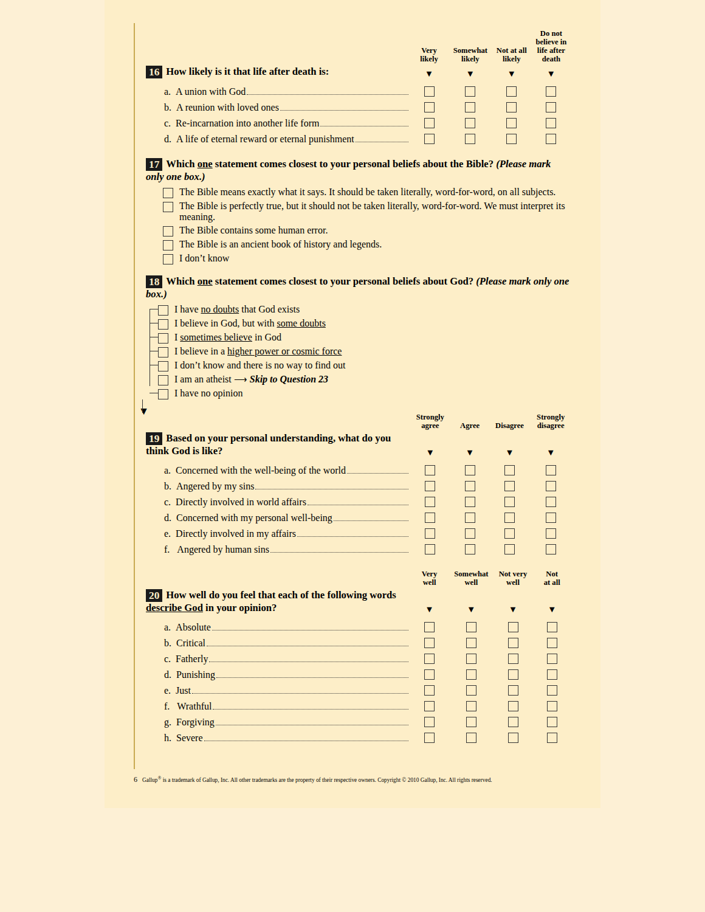| | Very likely | Somewhat likely | Not at all likely | Do not believe in life after death |
| 16 How likely is it that life after death is: | ▼ | ▼ | ▼ | ▼ |
| / a. A union with God / / | | | | |
| / b. A reunion with loved ones / / | | | | |
| / c. Re-incarnation into another life form / / | | | | |
| / d. A life of eternal reward or eternal punishment / / | | | | |
17 Which one statement comes closest to your personal beliefs about the Bible? (Please mark only one box.)
The Bible means exactly what it says. It should be taken literally, word-for-word, on all subjects.
The Bible is perfectly true, but it should not be taken literally, word-for-word. We must interpret its meaning.
The Bible contains some human error.
The Bible is an ancient book of history and legends.
I don’t know
18 Which one statement comes closest to your personal beliefs about God? (Please mark only one box.)
I have no doubts that God exists
I believe in God, but with some doubts
I sometimes believe in God
I believe in a higher power or cosmic force
I don’t know and there is no way to find out
I am an atheist ⟶ Skip to Question 23
I have no opinion
▼
| | Strongly agree | Agree | Disagree | Strongly disagree |
| 19 Based on your personal understanding, what do you think God is like? | ▼ | ▼ | ▼ | ▼ |
| / a. Concerned with the well-being of the world / / | | | | |
| / b. Angered by my sins / / | | | | |
| / c. Directly involved in world affairs / / | | | | |
| / d. Concerned with my personal well-being / / | | | | |
| / e. Directly involved in my affairs / / | | | | |
| / f. Angered by human sins / / | | | | |
| | Very well | Somewhat well | Not very well | Not at all |
| 20 How well do you feel that each of the following words describe God in your opinion? | ▼ | ▼ | ▼ | ▼ |
| / a. Absolute / / | | | | |
| / b. Critical / / | | | | |
| / c. Fatherly / / | | | | |
| / d. Punishing / / | | | | |
| / e. Just / / | | | | |
| / f. Wrathful / / | | | | |
| / g. Forgiving / / | | | | |
| / h. Severe / / | | | | |
6 Gallup® is a trademark of Gallup, Inc. All other trademarks are the property of their respective owners. Copyright © 2010 Gallup, Inc. All rights reserved.